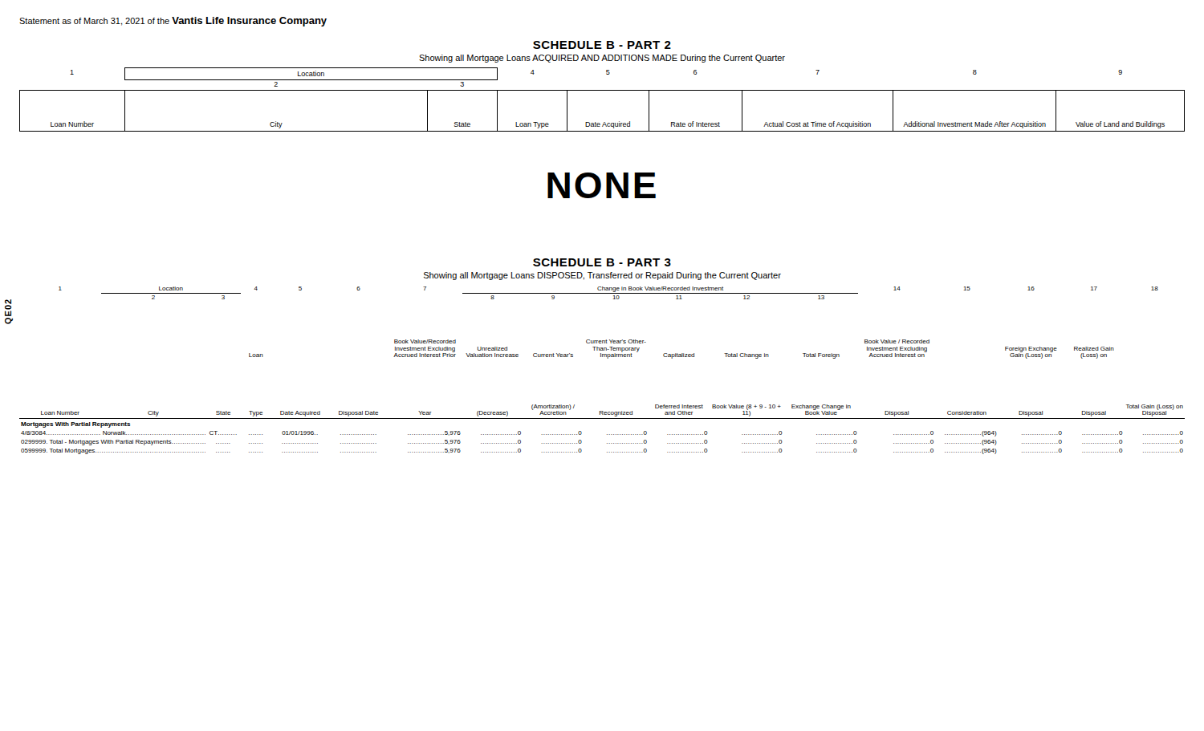Statement as of March 31, 2021 of the Vantis Life Insurance Company
SCHEDULE B - PART 2
Showing all Mortgage Loans ACQUIRED AND ADDITIONS MADE During the Current Quarter
| 1 | Location | 4 | 5 | 6 | 7 | 8 | 9 |
| | 2 | 3 | | | | | | |
| Loan Number | City | State | Loan Type | Date Acquired | Rate of Interest | Actual Cost at Time of Acquisition | Additional Investment Made After Acquisition | Value of Land and Buildings |
NONE
QE02
SCHEDULE B - PART 3
Showing all Mortgage Loans DISPOSED, Transferred or Repaid During the Current Quarter
| 1 | Location | 4 | 5 | 6 | 7 | Change in Book Value/Recorded Investment | 14 | 15 | 16 | 17 | 18 |
| | 2 | 3 | | | | | 8 | 9 | 10 | 11 | 12 | 13 | | | | | |
| | | | Loan | | | Book Value/Recorded Investment Excluding Accrued Interest Prior | Unrealized Valuation Increase | Current Year's | Current Year's Other-Than-Temporary Impairment | Capitalized | Total Change in | Total Foreign | Book Value / Recorded Investment Excluding Accrued Interest on | | Foreign Exchange Gain (Loss) on | Realized Gain (Loss) on | |
| Loan Number | City | State | Type | Date Acquired | Disposal Date | Year | (Decrease) | (Amortization) / Accretion | Recognized | Deferred Interest and Other | Book Value (8 + 9 - 10 + 11) | Exchange Change in Book Value | Disposal | Consideration | Disposal | Disposal | Total Gain (Loss) on Disposal |
| Mortgages With Partial Repayments |
| 4/8/3084 ............................. | Norwalk ................................................................................................. | CT ......... | ....... | 01/01/1996 .. | ................. | ................. 5,976 | ................. 0 | ................. 0 | ................. 0 | ................. 0 | ................. 0 | ................. 0 | ................. 0 | ................. (964) | ................. 0 | ................. 0 | ................. 0 |
| 0299999. Total - Mortgages With Partial Repayments ................................................................................................. | ....... | ....... | ................. | ................. | ................. 5,976 | ................. 0 | ................. 0 | ................. 0 | ................. 0 | ................. 0 | ................. 0 | ................. 0 | ................. (964) | ................. 0 | ................. 0 | ................. 0 |
| 0599999. Total Mortgages ................................................................................................. | ....... | ....... | ................. | ................. | ................. 5,976 | ................. 0 | ................. 0 | ................. 0 | ................. 0 | ................. 0 | ................. 0 | ................. 0 | ................. (964) | ................. 0 | ................. 0 | ................. 0 |